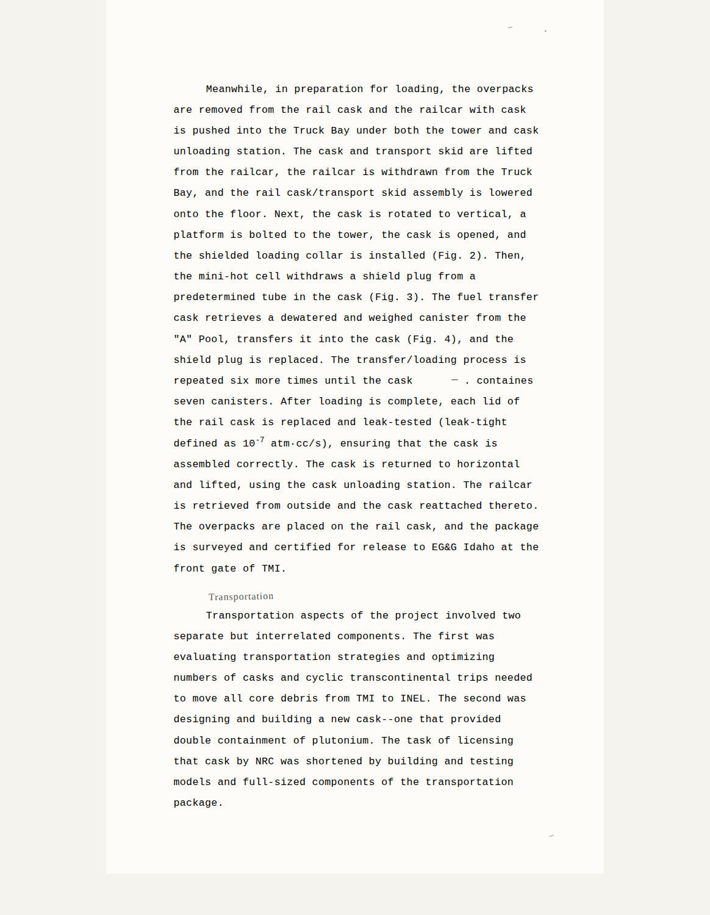. −
Meanwhile, in preparation for loading, the overpacks are removed from the rail cask and the railcar with cask is pushed into the Truck Bay under both the tower and cask unloading station. The cask and transport skid are lifted from the railcar, the railcar is withdrawn from the Truck Bay, and the rail cask/transport skid assembly is lowered onto the floor. Next, the cask is rotated to vertical, a platform is bolted to the tower, the cask is opened, and the shielded loading collar is installed (Fig. 2). Then, the mini-hot cell withdraws a shield plug from a predetermined tube in the cask (Fig. 3). The fuel transfer cask retrieves a dewatered and weighed canister from the "A" Pool, transfers it into the cask (Fig. 4), and the shield plug is replaced. The transfer/loading process is repeated six more times until the cask — . containes seven canisters. After loading is complete, each lid of the rail cask is replaced and leak-tested (leak-tight defined as 10-7 atm·cc/s), ensuring that the cask is assembled correctly. The cask is returned to horizontal and lifted, using the cask unloading station. The railcar is retrieved from outside and the cask reattached thereto. The overpacks are placed on the rail cask, and the package is surveyed and certified for release to EG&G Idaho at the front gate of TMI.
Transportation
Transportation aspects of the project involved two separate but interrelated components. The first was evaluating transportation strategies and optimizing numbers of casks and cyclic transcontinental trips needed to move all core debris from TMI to INEL. The second was designing and building a new cask--one that provided double containment of plutonium. The task of licensing that cask by NRC was shortened by building and testing models and full-sized components of the transportation package.
−